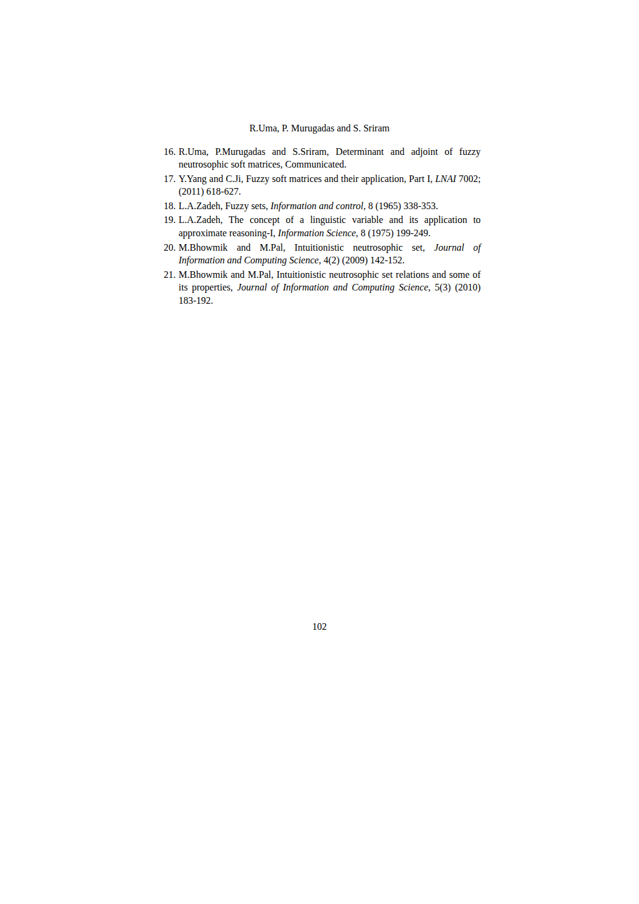R.Uma, P. Murugadas and S. Sriram
16 R.Uma, P.Murugadas and S.Sriram, Determinant and adjoint of fuzzy neutrosophic soft matrices, Communicated.
17 Y.Yang and C.Ji, Fuzzy soft matrices and their application, Part I, LNAI 7002; (2011) 618-627.
18 L.A.Zadeh, Fuzzy sets, Information and control, 8 (1965) 338-353.
19 L.A.Zadeh, The concept of a linguistic variable and its application to approximate reasoning-I, Information Science, 8 (1975) 199-249.
20 M.Bhowmik and M.Pal, Intuitionistic neutrosophic set, Journal of Information and Computing Science, 4(2) (2009) 142-152.
21 M.Bhowmik and M.Pal, Intuitionistic neutrosophic set relations and some of its properties, Journal of Information and Computing Science, 5(3) (2010) 183-192.
102